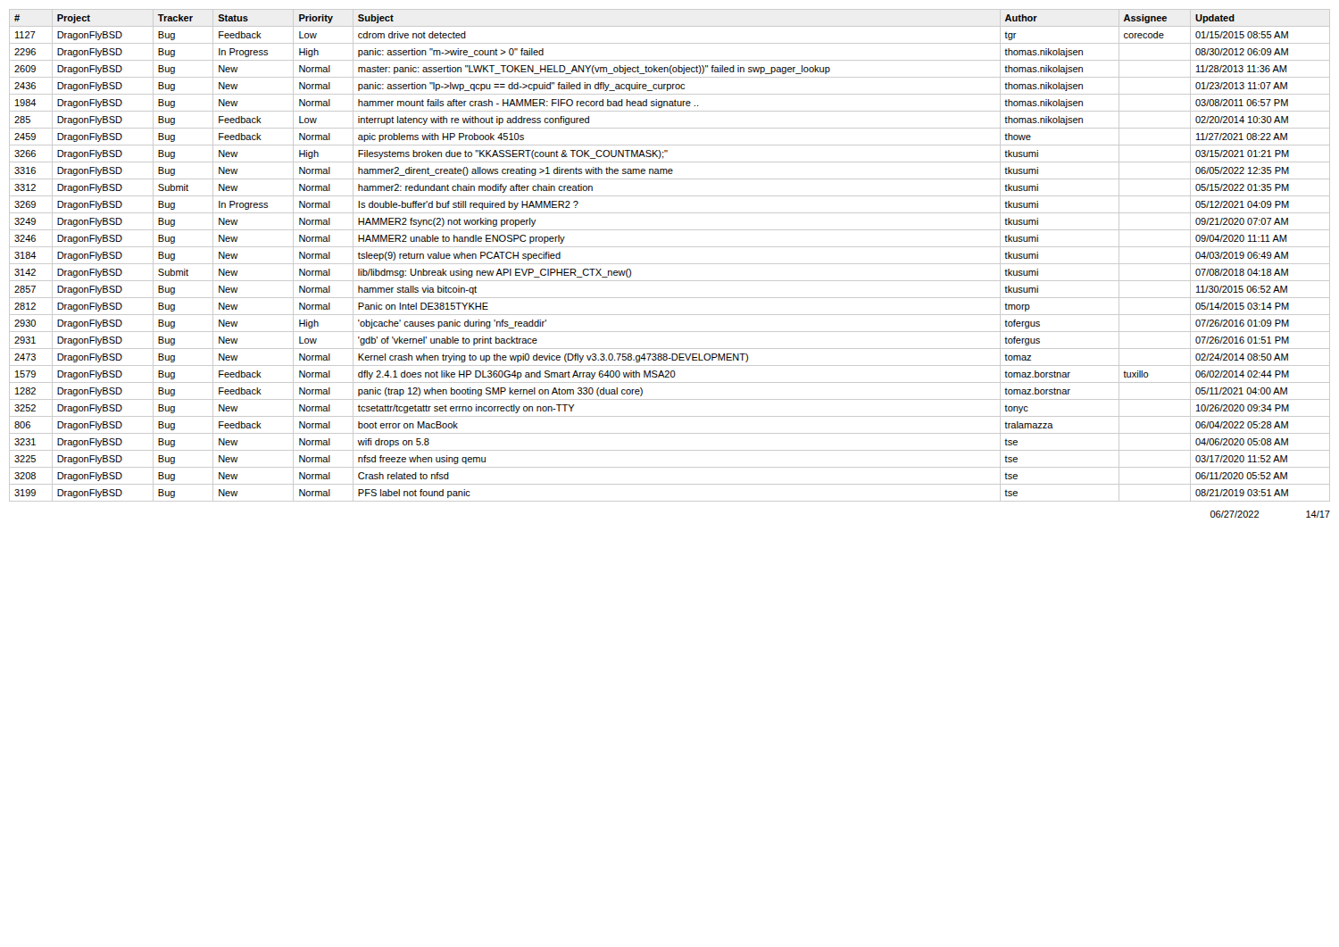| # | Project | Tracker | Status | Priority | Subject | Author | Assignee | Updated |
| --- | --- | --- | --- | --- | --- | --- | --- | --- |
| 1127 | DragonFlyBSD | Bug | Feedback | Low | cdrom drive not detected | tgr | corecode | 01/15/2015 08:55 AM |
| 2296 | DragonFlyBSD | Bug | In Progress | High | panic: assertion "m->wire_count > 0" failed | thomas.nikolajsen | | 08/30/2012 06:09 AM |
| 2609 | DragonFlyBSD | Bug | New | Normal | master: panic: assertion "LWKT_TOKEN_HELD_ANY(vm_object_token(object))" failed in swp_pager_lookup | thomas.nikolajsen | | 11/28/2013 11:36 AM |
| 2436 | DragonFlyBSD | Bug | New | Normal | panic: assertion "lp->lwp_qcpu == dd->cpuid" failed in dfly_acquire_curproc | thomas.nikolajsen | | 01/23/2013 11:07 AM |
| 1984 | DragonFlyBSD | Bug | New | Normal | hammer mount fails after crash - HAMMER: FIFO record bad head signature .. | thomas.nikolajsen | | 03/08/2011 06:57 PM |
| 285 | DragonFlyBSD | Bug | Feedback | Low | interrupt latency with re without ip address configured | thomas.nikolajsen | | 02/20/2014 10:30 AM |
| 2459 | DragonFlyBSD | Bug | Feedback | Normal | apic problems with HP Probook 4510s | thowe | | 11/27/2021 08:22 AM |
| 3266 | DragonFlyBSD | Bug | New | High | Filesystems broken due to "KKASSERT(count & TOK_COUNTMASK);" | tkusumi | | 03/15/2021 01:21 PM |
| 3316 | DragonFlyBSD | Bug | New | Normal | hammer2_dirent_create() allows creating >1 dirents with the same name | tkusumi | | 06/05/2022 12:35 PM |
| 3312 | DragonFlyBSD | Submit | New | Normal | hammer2: redundant chain modify after chain creation | tkusumi | | 05/15/2022 01:35 PM |
| 3269 | DragonFlyBSD | Bug | In Progress | Normal | Is double-buffer'd buf still required by HAMMER2 ? | tkusumi | | 05/12/2021 04:09 PM |
| 3249 | DragonFlyBSD | Bug | New | Normal | HAMMER2 fsync(2) not working properly | tkusumi | | 09/21/2020 07:07 AM |
| 3246 | DragonFlyBSD | Bug | New | Normal | HAMMER2 unable to handle ENOSPC properly | tkusumi | | 09/04/2020 11:11 AM |
| 3184 | DragonFlyBSD | Bug | New | Normal | tsleep(9) return value when PCATCH specified | tkusumi | | 04/03/2019 06:49 AM |
| 3142 | DragonFlyBSD | Submit | New | Normal | lib/libdmsg: Unbreak using new API EVP_CIPHER_CTX_new() | tkusumi | | 07/08/2018 04:18 AM |
| 2857 | DragonFlyBSD | Bug | New | Normal | hammer stalls via bitcoin-qt | tkusumi | | 11/30/2015 06:52 AM |
| 2812 | DragonFlyBSD | Bug | New | Normal | Panic on Intel DE3815TYKHE | tmorp | | 05/14/2015 03:14 PM |
| 2930 | DragonFlyBSD | Bug | New | High | 'objcache' causes panic during 'nfs_readdir' | tofergus | | 07/26/2016 01:09 PM |
| 2931 | DragonFlyBSD | Bug | New | Low | 'gdb' of 'vkernel' unable to print backtrace | tofergus | | 07/26/2016 01:51 PM |
| 2473 | DragonFlyBSD | Bug | New | Normal | Kernel crash when trying to up the wpi0 device (Dfly v3.3.0.758.g47388-DEVELOPMENT) | tomaz | | 02/24/2014 08:50 AM |
| 1579 | DragonFlyBSD | Bug | Feedback | Normal | dfly 2.4.1 does not like HP DL360G4p and Smart Array 6400 with MSA20 | tomaz.borstnar | tuxillo | 06/02/2014 02:44 PM |
| 1282 | DragonFlyBSD | Bug | Feedback | Normal | panic (trap 12) when booting SMP kernel on Atom 330 (dual core) | tomaz.borstnar | | 05/11/2021 04:00 AM |
| 3252 | DragonFlyBSD | Bug | New | Normal | tcsetattr/tcgetattr set errno incorrectly on non-TTY | tonyc | | 10/26/2020 09:34 PM |
| 806 | DragonFlyBSD | Bug | Feedback | Normal | boot error on MacBook | tralamazza | | 06/04/2022 05:28 AM |
| 3231 | DragonFlyBSD | Bug | New | Normal | wifi drops on 5.8 | tse | | 04/06/2020 05:08 AM |
| 3225 | DragonFlyBSD | Bug | New | Normal | nfsd freeze when using qemu | tse | | 03/17/2020 11:52 AM |
| 3208 | DragonFlyBSD | Bug | New | Normal | Crash related to nfsd | tse | | 06/11/2020 05:52 AM |
| 3199 | DragonFlyBSD | Bug | New | Normal | PFS label not found panic | tse | | 08/21/2019 03:51 AM |
06/27/2022 14/17